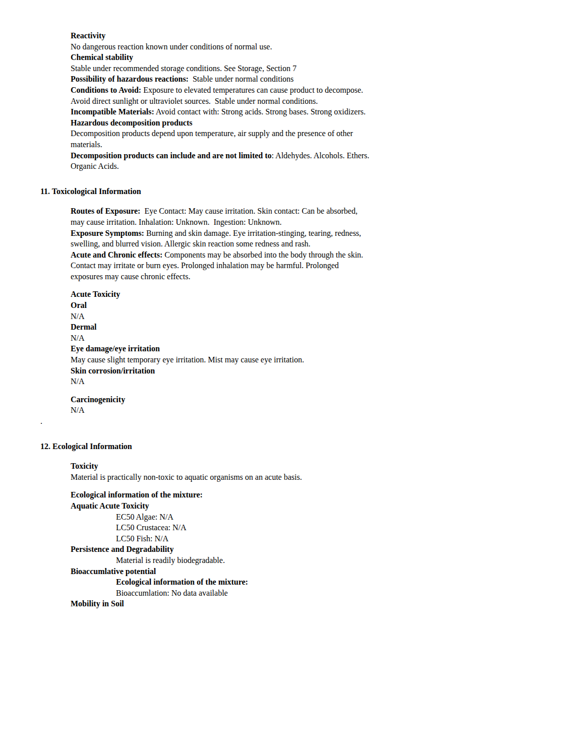Reactivity
No dangerous reaction known under conditions of normal use.
Chemical stability
Stable under recommended storage conditions. See Storage, Section 7
Possibility of hazardous reactions: Stable under normal conditions
Conditions to Avoid: Exposure to elevated temperatures can cause product to decompose. Avoid direct sunlight or ultraviolet sources. Stable under normal conditions.
Incompatible Materials: Avoid contact with: Strong acids. Strong bases. Strong oxidizers.
Hazardous decomposition products
Decomposition products depend upon temperature, air supply and the presence of other materials.
Decomposition products can include and are not limited to: Aldehydes. Alcohols. Ethers. Organic Acids.
11. Toxicological Information
Routes of Exposure: Eye Contact: May cause irritation. Skin contact: Can be absorbed, may cause irritation. Inhalation: Unknown. Ingestion: Unknown.
Exposure Symptoms: Burning and skin damage. Eye irritation-stinging, tearing, redness, swelling, and blurred vision. Allergic skin reaction some redness and rash.
Acute and Chronic effects: Components may be absorbed into the body through the skin. Contact may irritate or burn eyes. Prolonged inhalation may be harmful. Prolonged exposures may cause chronic effects.
Acute Toxicity
Oral
N/A
Dermal
N/A
Eye damage/eye irritation
May cause slight temporary eye irritation. Mist may cause eye irritation.
Skin corrosion/irritation
N/A
Carcinogenicity
N/A
.
12. Ecological Information
Toxicity
Material is practically non-toxic to aquatic organisms on an acute basis.
Ecological information of the mixture:
Aquatic Acute Toxicity
EC50 Algae: N/A
LC50 Crustacea: N/A
LC50 Fish: N/A
Persistence and Degradability
Material is readily biodegradable.
Bioaccumlative potential
Ecological information of the mixture:
Bioaccumlation: No data available
Mobility in Soil